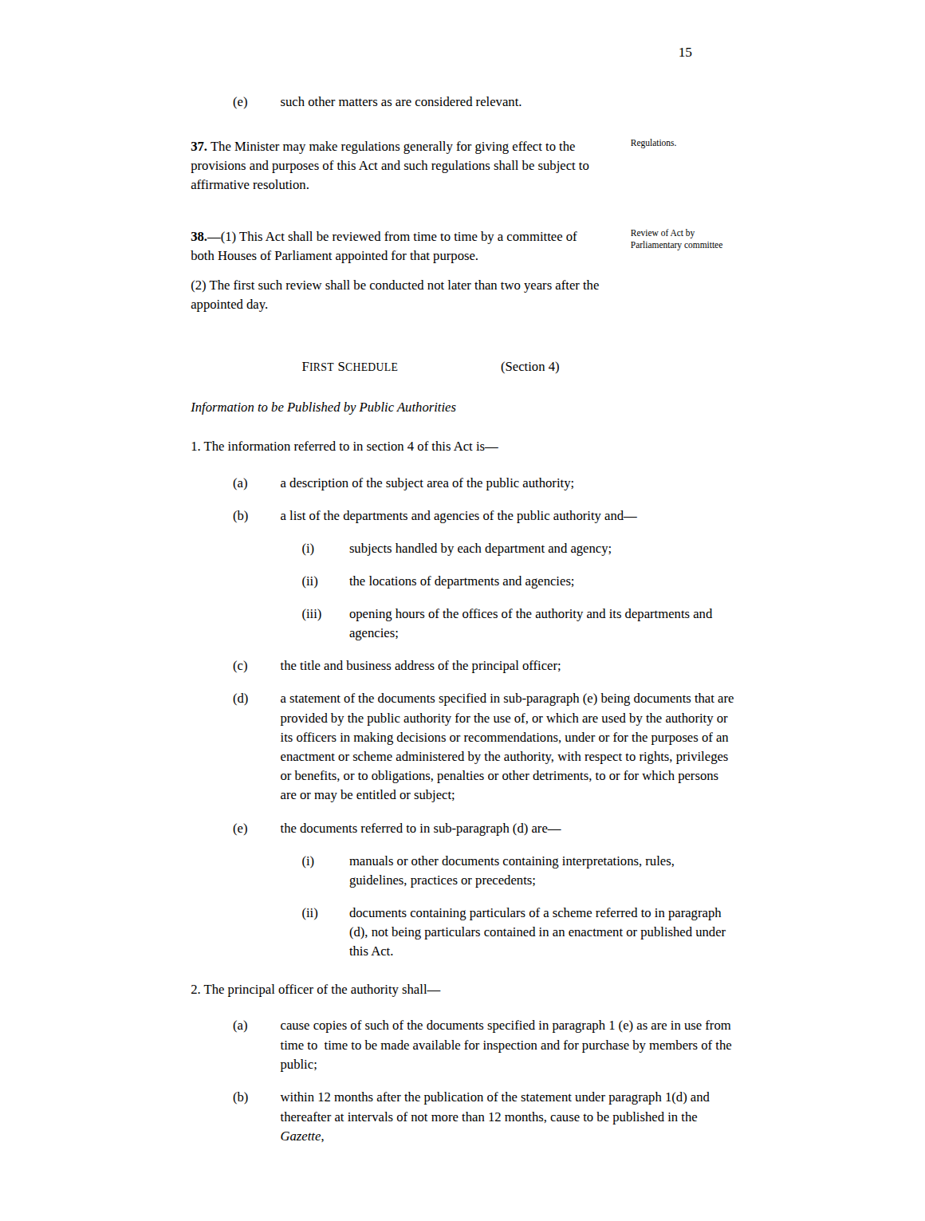15
(e)
such other matters as are considered relevant.
37. The Minister may make regulations generally for giving effect to the provisions and purposes of this Act and such regulations shall be subject to affirmative resolution.
Regulations.
38.—(1) This Act shall be reviewed from time to time by a committee of both Houses of Parliament appointed for that purpose.
Review of Act by Parliamentary committee
(2) The first such review shall be conducted not later than two years after the appointed day.
FIRST SCHEDULE
(Section 4)
Information to be Published by Public Authorities
1. The information referred to in section 4 of this Act is—
(a)
a description of the subject area of the public authority;
(b)
a list of the departments and agencies of the public authority and—
(i)
subjects handled by each department and agency;
(ii)
the locations of departments and agencies;
(iii)
opening hours of the offices of the authority and its departments and agencies;
(c)
the title and business address of the principal officer;
(d)
a statement of the documents specified in sub-paragraph (e) being documents that are provided by the public authority for the use of, or which are used by the authority or its officers in making decisions or recommendations, under or for the purposes of an enactment or scheme administered by the authority, with respect to rights, privileges or benefits, or to obligations, penalties or other detriments, to or for which persons are or may be entitled or subject;
(e)
the documents referred to in sub-paragraph (d) are—
(i)
manuals or other documents containing interpretations, rules, guidelines, practices or precedents;
(ii)
documents containing particulars of a scheme referred to in paragraph (d), not being particulars contained in an enactment or published under this Act.
2. The principal officer of the authority shall—
(a)
cause copies of such of the documents specified in paragraph 1 (e) as are in use from time to time to be made available for inspection and for purchase by members of the public;
(b)
within 12 months after the publication of the statement under paragraph 1(d) and thereafter at intervals of not more than 12 months, cause to be published in the Gazette,